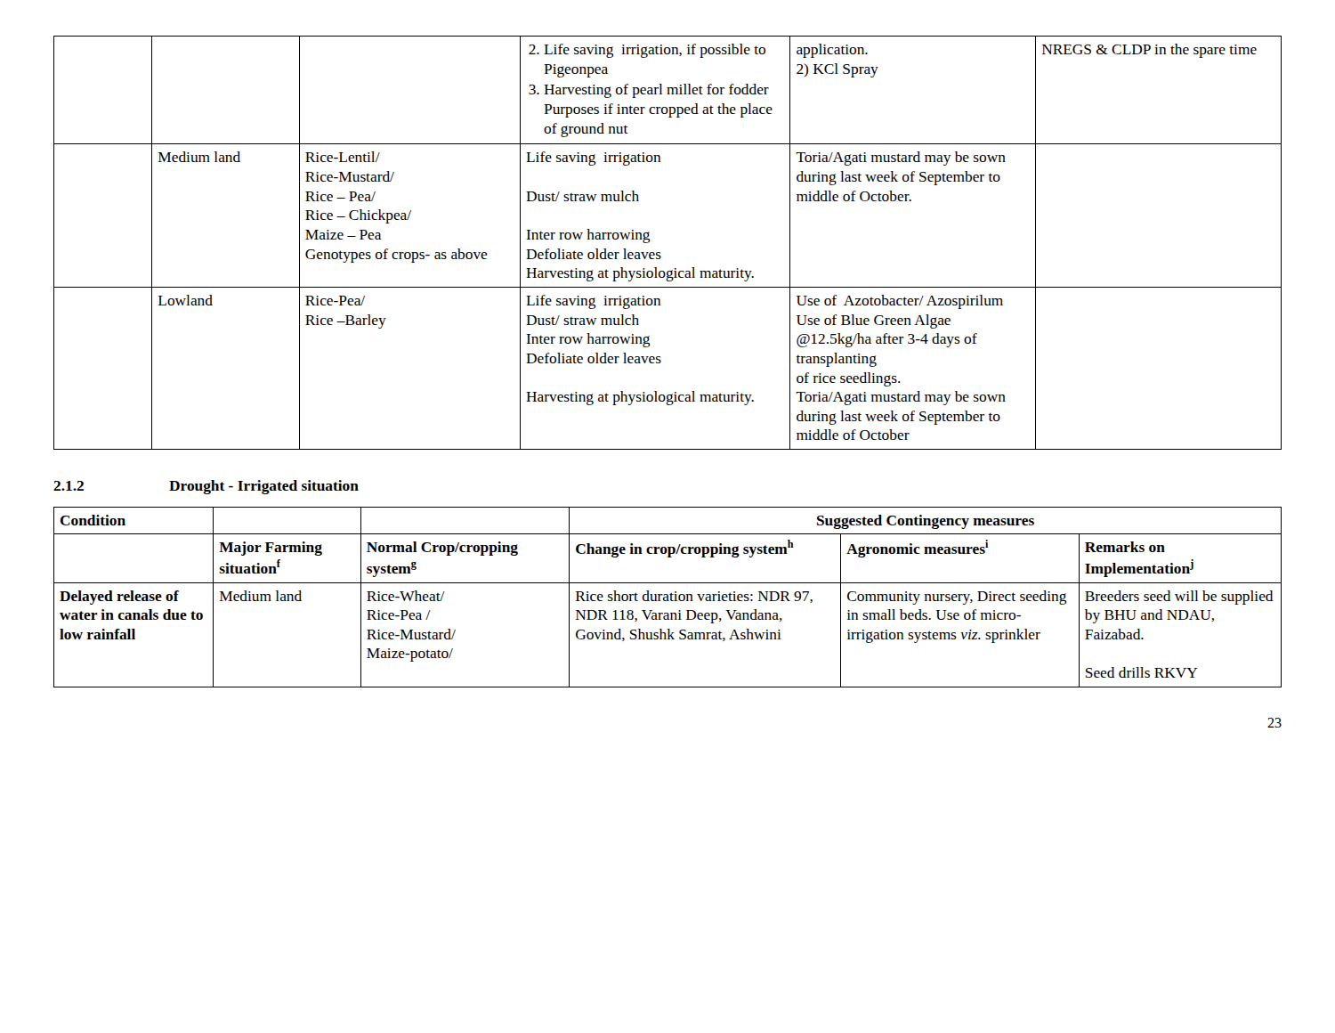| | | | Life saving irrigation, if possible to Pigeonpea Harvesting of pearl millet for fodder Purposes if inter cropped at the place of ground nut | application. 2) KCl Spray | NREGS & CLDP in the spare time |
| | Medium land | Rice-Lentil/ Rice-Mustard/ Rice – Pea/ Rice – Chickpea/ Maize – Pea Genotypes of crops- as above | Life saving irrigation Dust/ straw mulch Inter row harrowing Defoliate older leaves Harvesting at physiological maturity. | Toria/Agati mustard may be sown during last week of September to middle of October. | |
| | Lowland | Rice-Pea/ Rice –Barley | Life saving irrigation Dust/ straw mulch Inter row harrowing Defoliate older leaves Harvesting at physiological maturity. | Use of Azotobacter/ Azospirilum Use of Blue Green Algae @12.5kg/ha after 3-4 days of transplanting of rice seedlings. Toria/Agati mustard may be sown during last week of September to middle of October | |
2.1.2 Drought - Irrigated situation
| Condition | | | Suggested Contingency measures |
| | Major Farming situation f | Normal Crop/cropping system g | Change in crop/cropping system h | Agronomic measures i | Remarks on Implementation j |
| Delayed release of water in canals due to low rainfall | Medium land | Rice-Wheat/ Rice-Pea / Rice-Mustard/ Maize-potato/ | Rice short duration varieties: NDR 97, NDR 118, Varani Deep, Vandana, Govind, Shushk Samrat, Ashwini | Community nursery, Direct seeding in small beds. Use of micro-irrigation systems viz. sprinkler | Breeders seed will be supplied by BHU and NDAU, Faizabad. Seed drills RKVY |
23